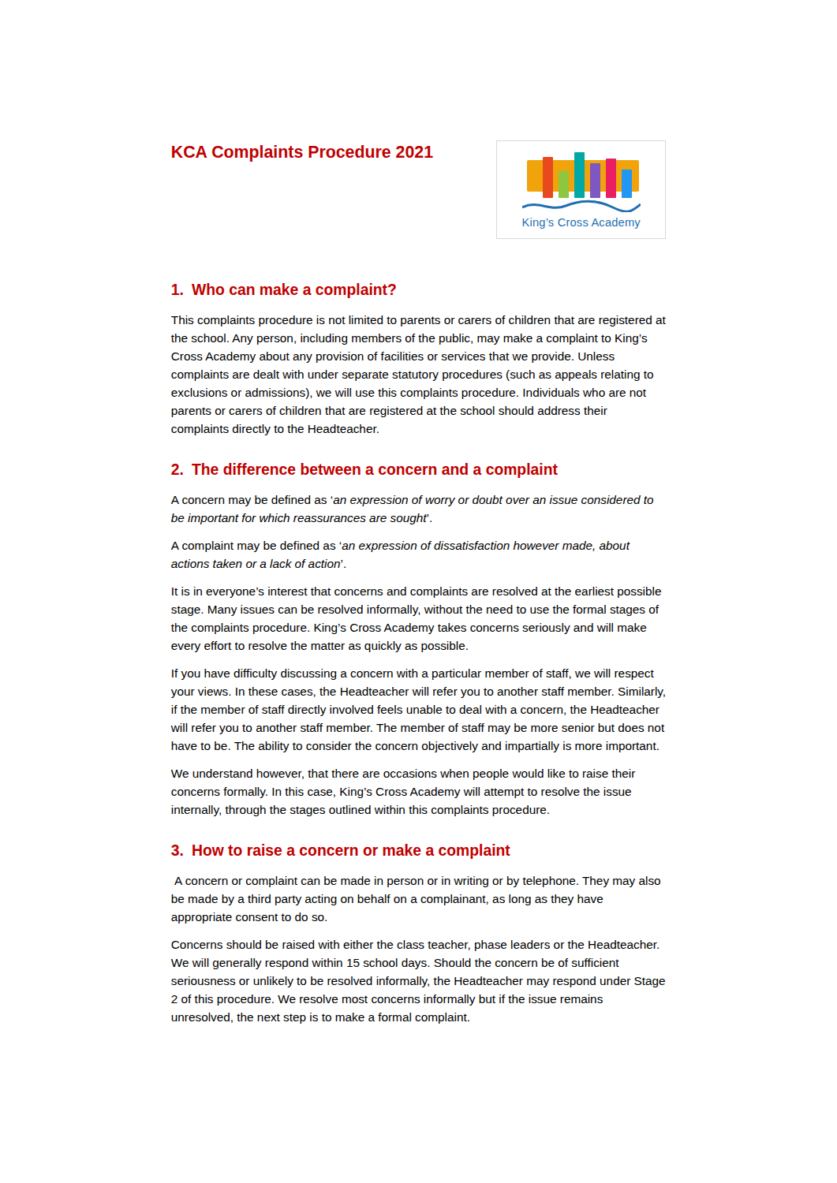King’s Cross Academy
KCA Complaints Procedure 2021
1. Who can make a complaint?
This complaints procedure is not limited to parents or carers of children that are registered at the school. Any person, including members of the public, may make a complaint to King’s Cross Academy about any provision of facilities or services that we provide. Unless complaints are dealt with under separate statutory procedures (such as appeals relating to exclusions or admissions), we will use this complaints procedure. Individuals who are not parents or carers of children that are registered at the school should address their complaints directly to the Headteacher.
2. The difference between a concern and a complaint
A concern may be defined as ‘an expression of worry or doubt over an issue considered to be important for which reassurances are sought’.
A complaint may be defined as ‘an expression of dissatisfaction however made, about actions taken or a lack of action’.
It is in everyone’s interest that concerns and complaints are resolved at the earliest possible stage. Many issues can be resolved informally, without the need to use the formal stages of the complaints procedure. King’s Cross Academy takes concerns seriously and will make every effort to resolve the matter as quickly as possible.
If you have difficulty discussing a concern with a particular member of staff, we will respect your views. In these cases, the Headteacher will refer you to another staff member. Similarly, if the member of staff directly involved feels unable to deal with a concern, the Headteacher will refer you to another staff member. The member of staff may be more senior but does not have to be. The ability to consider the concern objectively and impartially is more important.
We understand however, that there are occasions when people would like to raise their concerns formally. In this case, King’s Cross Academy will attempt to resolve the issue internally, through the stages outlined within this complaints procedure.
3. How to raise a concern or make a complaint
A concern or complaint can be made in person or in writing or by telephone. They may also be made by a third party acting on behalf on a complainant, as long as they have appropriate consent to do so.
Concerns should be raised with either the class teacher, phase leaders or the Headteacher. We will generally respond within 15 school days. Should the concern be of sufficient seriousness or unlikely to be resolved informally, the Headteacher may respond under Stage 2 of this procedure. We resolve most concerns informally but if the issue remains unresolved, the next step is to make a formal complaint.